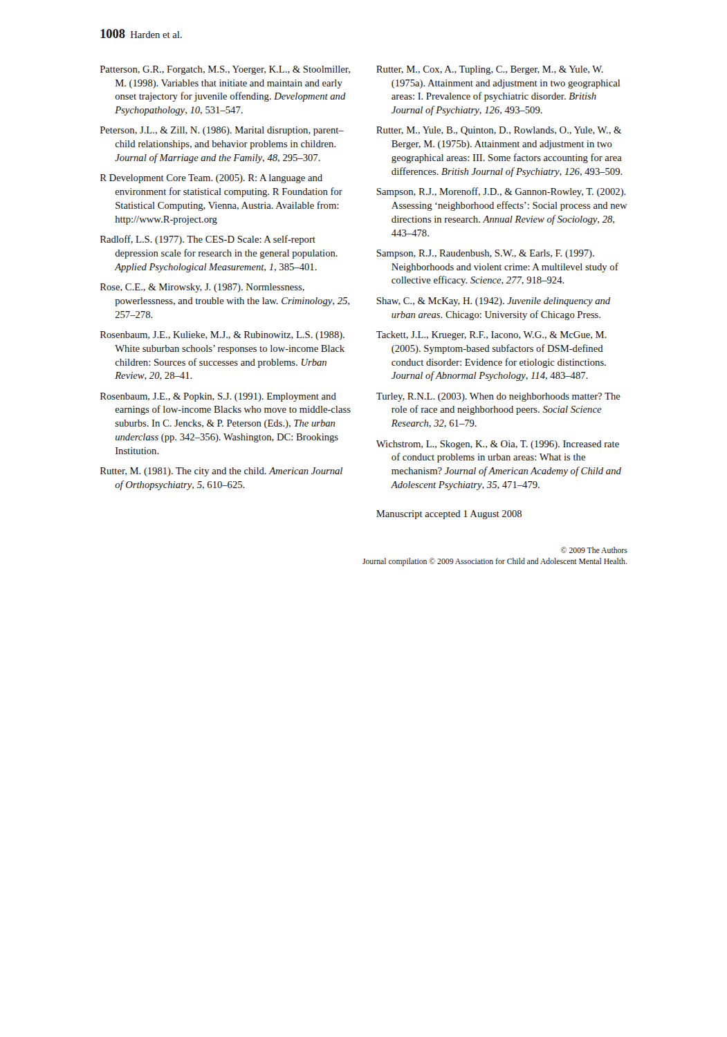1008 Harden et al.
Patterson, G.R., Forgatch, M.S., Yoerger, K.L., & Stoolmiller, M. (1998). Variables that initiate and maintain and early onset trajectory for juvenile offending. Development and Psychopathology, 10, 531–547.
Peterson, J.L., & Zill, N. (1986). Marital disruption, parent–child relationships, and behavior problems in children. Journal of Marriage and the Family, 48, 295–307.
R Development Core Team. (2005). R: A language and environment for statistical computing. R Foundation for Statistical Computing, Vienna, Austria. Available from: http://www.R-project.org
Radloff, L.S. (1977). The CES-D Scale: A self-report depression scale for research in the general population. Applied Psychological Measurement, 1, 385–401.
Rose, C.E., & Mirowsky, J. (1987). Normlessness, powerlessness, and trouble with the law. Criminology, 25, 257–278.
Rosenbaum, J.E., Kulieke, M.J., & Rubinowitz, L.S. (1988). White suburban schools’ responses to low-income Black children: Sources of successes and problems. Urban Review, 20, 28–41.
Rosenbaum, J.E., & Popkin, S.J. (1991). Employment and earnings of low-income Blacks who move to middle-class suburbs. In C. Jencks, & P. Peterson (Eds.), The urban underclass (pp. 342–356). Washington, DC: Brookings Institution.
Rutter, M. (1981). The city and the child. American Journal of Orthopsychiatry, 5, 610–625.
Rutter, M., Cox, A., Tupling, C., Berger, M., & Yule, W. (1975a). Attainment and adjustment in two geographical areas: I. Prevalence of psychiatric disorder. British Journal of Psychiatry, 126, 493–509.
Rutter, M., Yule, B., Quinton, D., Rowlands, O., Yule, W., & Berger, M. (1975b). Attainment and adjustment in two geographical areas: III. Some factors accounting for area differences. British Journal of Psychiatry, 126, 493–509.
Sampson, R.J., Morenoff, J.D., & Gannon-Rowley, T. (2002). Assessing ‘neighborhood effects’: Social process and new directions in research. Annual Review of Sociology, 28, 443–478.
Sampson, R.J., Raudenbush, S.W., & Earls, F. (1997). Neighborhoods and violent crime: A multilevel study of collective efficacy. Science, 277, 918–924.
Shaw, C., & McKay, H. (1942). Juvenile delinquency and urban areas. Chicago: University of Chicago Press.
Tackett, J.L., Krueger, R.F., Iacono, W.G., & McGue, M. (2005). Symptom-based subfactors of DSM-defined conduct disorder: Evidence for etiologic distinctions. Journal of Abnormal Psychology, 114, 483–487.
Turley, R.N.L. (2003). When do neighborhoods matter? The role of race and neighborhood peers. Social Science Research, 32, 61–79.
Wichstrom, L., Skogen, K., & Oia, T. (1996). Increased rate of conduct problems in urban areas: What is the mechanism? Journal of American Academy of Child and Adolescent Psychiatry, 35, 471–479.
Manuscript accepted 1 August 2008
© 2009 The Authors
Journal compilation © 2009 Association for Child and Adolescent Mental Health.